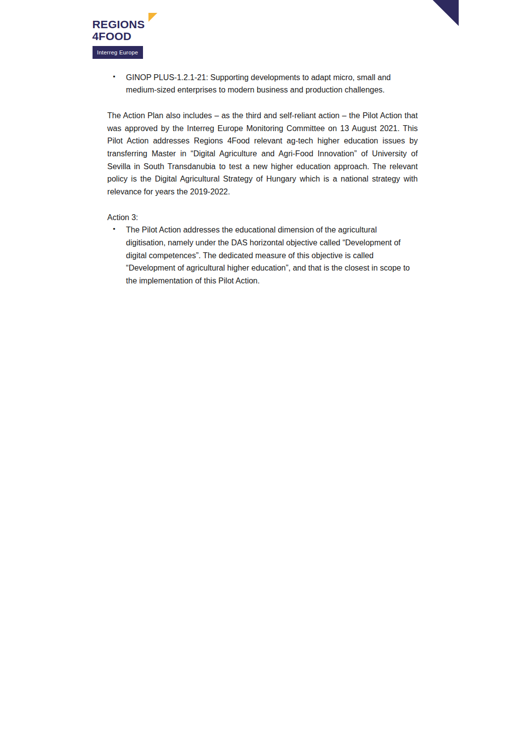REGIONS
4FOOD
Interreg Europe
GINOP PLUS-1.2.1-21: Supporting developments to adapt micro, small and medium-sized enterprises to modern business and production challenges.
The Action Plan also includes – as the third and self-reliant action – the Pilot Action that was approved by the Interreg Europe Monitoring Committee on 13 August 2021. This Pilot Action addresses Regions 4Food relevant ag-tech higher education issues by transferring Master in “Digital Agriculture and Agri-Food Innovation” of University of Sevilla in South Transdanubia to test a new higher education approach. The relevant policy is the Digital Agricultural Strategy of Hungary which is a national strategy with relevance for years the 2019-2022.
Action 3:
The Pilot Action addresses the educational dimension of the agricultural digitisation, namely under the DAS horizontal objective called “Development of digital competences”. The dedicated measure of this objective is called “Development of agricultural higher education”, and that is the closest in scope to the implementation of this Pilot Action.